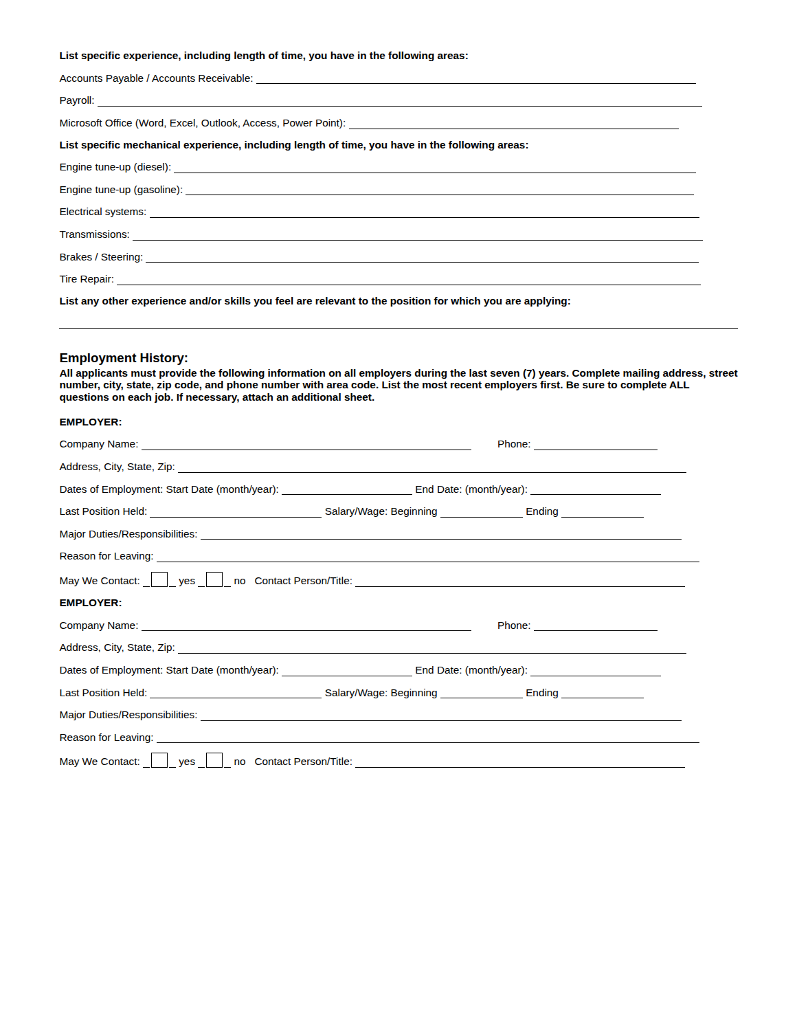List specific experience, including length of time, you have in the following areas:
Accounts Payable / Accounts Receivable:
Payroll:
Microsoft Office (Word, Excel, Outlook, Access, Power Point):
List specific mechanical experience, including length of time, you have in the following areas:
Engine tune-up (diesel):
Engine tune-up (gasoline):
Electrical systems:
Transmissions:
Brakes / Steering:
Tire Repair:
List any other experience and/or skills you feel are relevant to the position for which you are applying:
Employment History:
All applicants must provide the following information on all employers during the last seven (7) years. Complete mailing address, street number, city, state, zip code, and phone number with area code. List the most recent employers first. Be sure to complete ALL questions on each job. If necessary, attach an additional sheet.
EMPLOYER:
Company Name: Phone:
Address, City, State, Zip:
Dates of Employment: Start Date (month/year): End Date: (month/year):
Last Position Held: Salary/Wage: Beginning Ending
Major Duties/Responsibilities:
Reason for Leaving:
May We Contact: yes no Contact Person/Title:
EMPLOYER:
Company Name: Phone:
Address, City, State, Zip:
Dates of Employment: Start Date (month/year): End Date: (month/year):
Last Position Held: Salary/Wage: Beginning Ending
Major Duties/Responsibilities:
Reason for Leaving:
May We Contact: yes no Contact Person/Title: